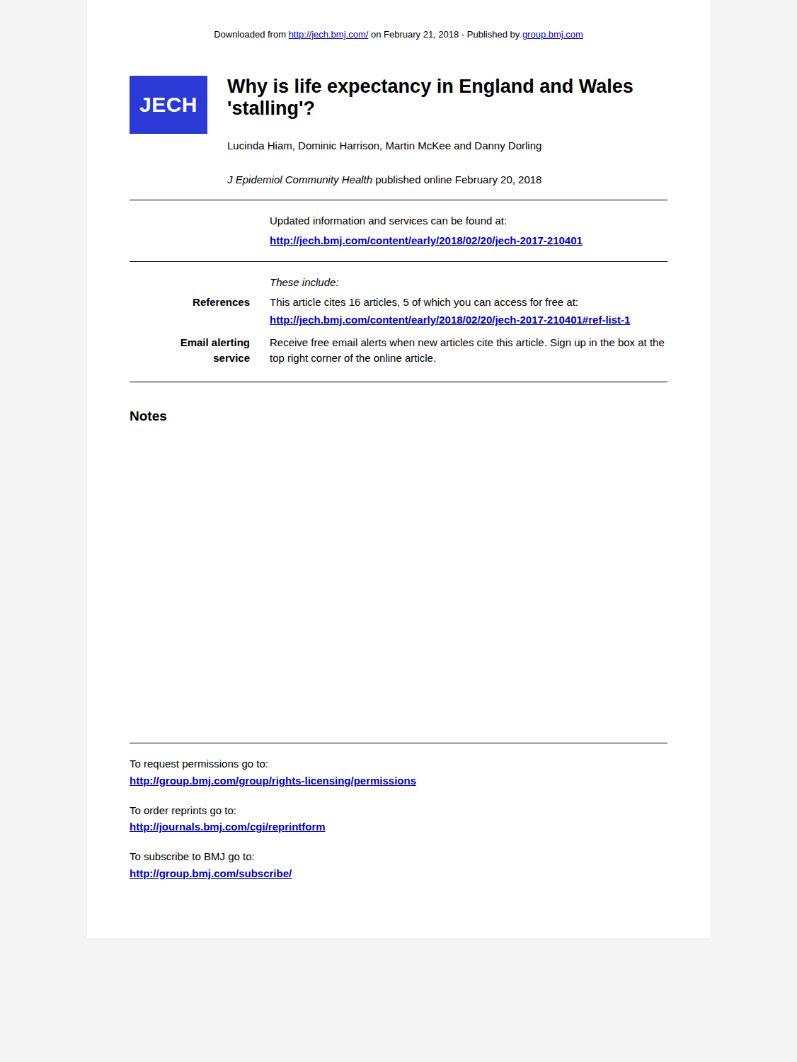Downloaded from http://jech.bmj.com/ on February 21, 2018 - Published by group.bmj.com
JECH
Why is life expectancy in England and Wales 'stalling'?
Lucinda Hiam, Dominic Harrison, Martin McKee and Danny Dorling
J Epidemiol Community Health published online February 20, 2018
Updated information and services can be found at:
http://jech.bmj.com/content/early/2018/02/20/jech-2017-210401
These include:
References
This article cites 16 articles, 5 of which you can access for free at:
http://jech.bmj.com/content/early/2018/02/20/jech-2017-210401#ref-list-1
Email alerting
service
Receive free email alerts when new articles cite this article. Sign up in the box at the top right corner of the online article.
Notes
To request permissions go to:
http://group.bmj.com/group/rights-licensing/permissions
To order reprints go to:
http://journals.bmj.com/cgi/reprintform
To subscribe to BMJ go to:
http://group.bmj.com/subscribe/